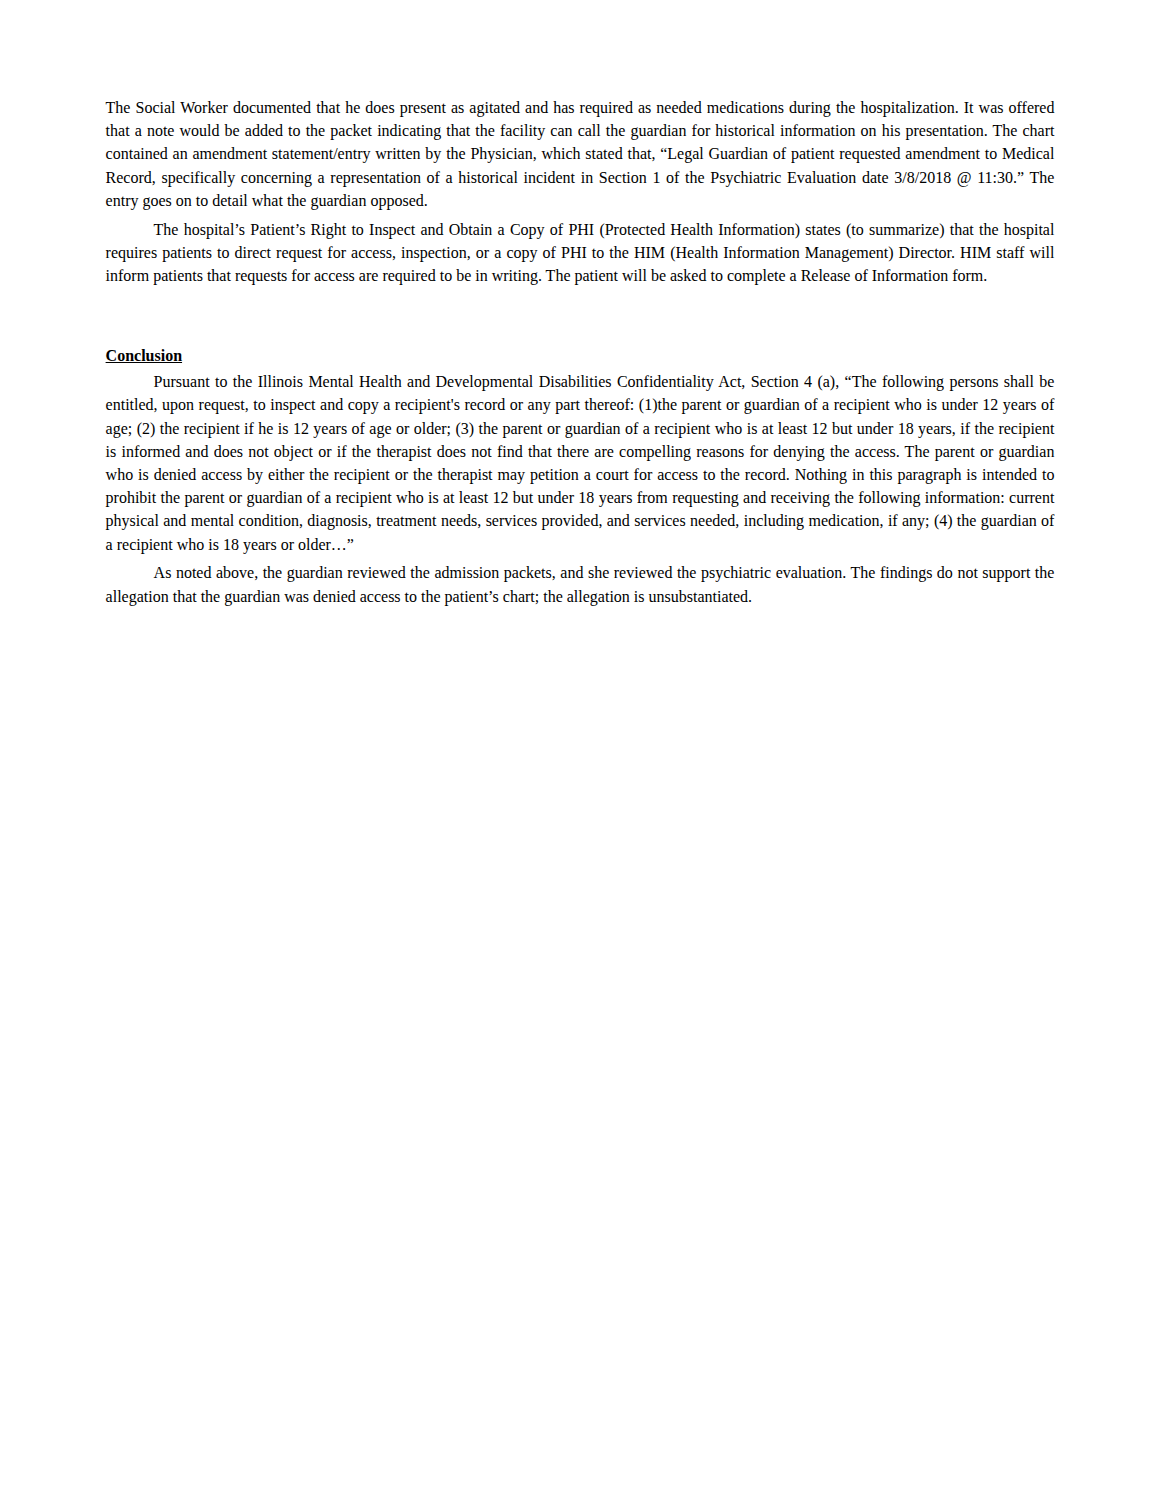The Social Worker documented that he does present as agitated and has required as needed medications during the hospitalization. It was offered that a note would be added to the packet indicating that the facility can call the guardian for historical information on his presentation. The chart contained an amendment statement/entry written by the Physician, which stated that, “Legal Guardian of patient requested amendment to Medical Record, specifically concerning a representation of a historical incident in Section 1 of the Psychiatric Evaluation date 3/8/2018 @ 11:30.” The entry goes on to detail what the guardian opposed.
The hospital’s Patient’s Right to Inspect and Obtain a Copy of PHI (Protected Health Information) states (to summarize) that the hospital requires patients to direct request for access, inspection, or a copy of PHI to the HIM (Health Information Management) Director. HIM staff will inform patients that requests for access are required to be in writing. The patient will be asked to complete a Release of Information form.
Conclusion
Pursuant to the Illinois Mental Health and Developmental Disabilities Confidentiality Act, Section 4 (a), “The following persons shall be entitled, upon request, to inspect and copy a recipient's record or any part thereof: (1)the parent or guardian of a recipient who is under 12 years of age; (2) the recipient if he is 12 years of age or older; (3) the parent or guardian of a recipient who is at least 12 but under 18 years, if the recipient is informed and does not object or if the therapist does not find that there are compelling reasons for denying the access. The parent or guardian who is denied access by either the recipient or the therapist may petition a court for access to the record. Nothing in this paragraph is intended to prohibit the parent or guardian of a recipient who is at least 12 but under 18 years from requesting and receiving the following information: current physical and mental condition, diagnosis, treatment needs, services provided, and services needed, including medication, if any; (4) the guardian of a recipient who is 18 years or older…”
As noted above, the guardian reviewed the admission packets, and she reviewed the psychiatric evaluation. The findings do not support the allegation that the guardian was denied access to the patient’s chart; the allegation is unsubstantiated.